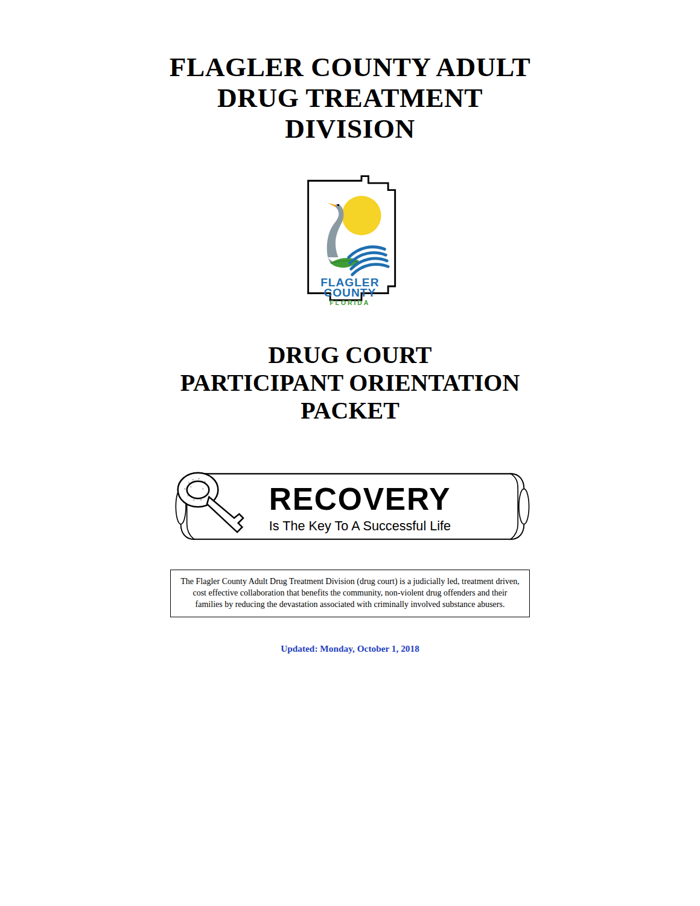FLAGLER COUNTY ADULT
DRUG TREATMENT DIVISION
FLAGLER COUNTY FLORIDA
DRUG COURT
PARTICIPANT ORIENTATION
PACKET
RECOVERY Is The Key To A Successful Life
The Flagler County Adult Drug Treatment Division (drug court) is a judicially led, treatment driven, cost effective collaboration that benefits the community, non-violent drug offenders and their families by reducing the devastation associated with criminally involved substance abusers.
Updated: Monday, October 1, 2018